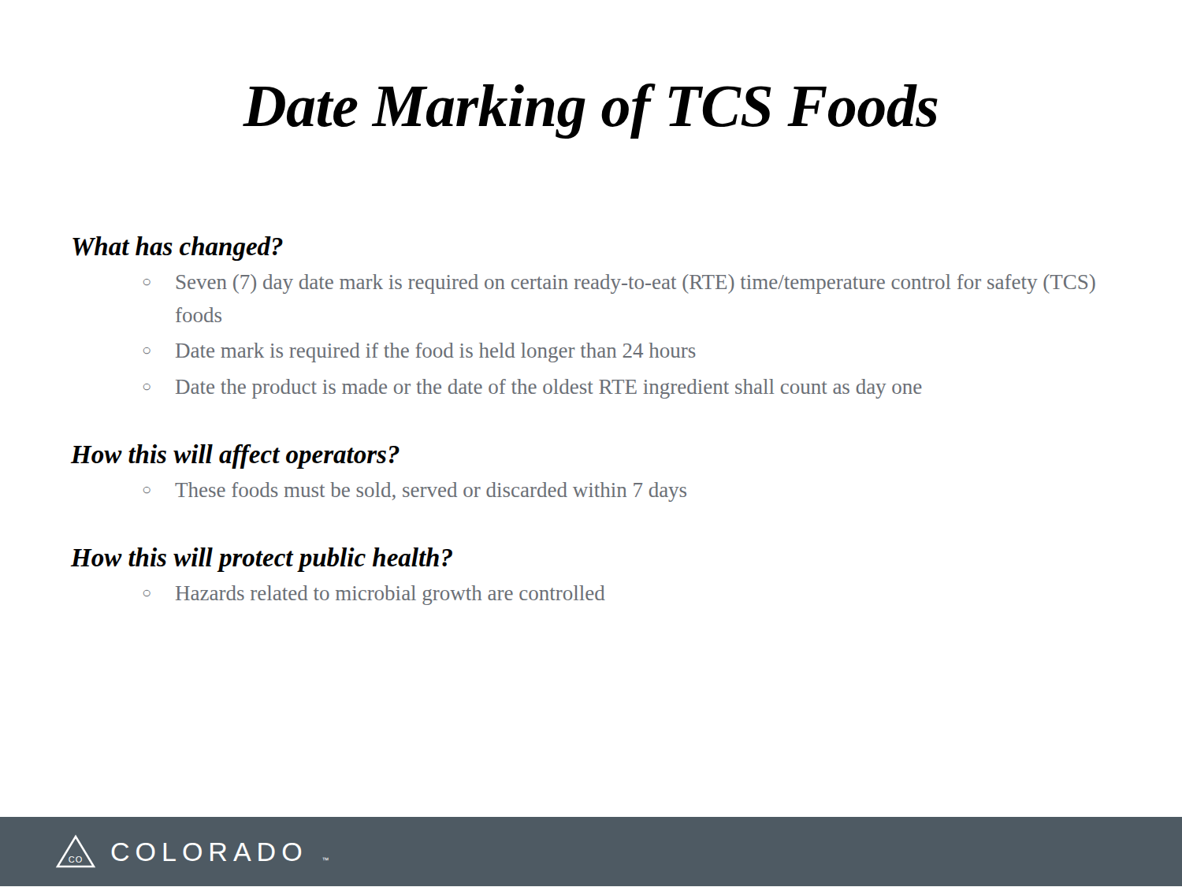Date Marking of TCS Foods
What has changed?
Seven (7) day date mark is required on certain ready-to-eat (RTE) time/temperature control for safety (TCS) foods
Date mark is required if the food is held longer than 24 hours
Date the product is made or the date of the oldest RTE ingredient shall count as day one
How this will affect operators?
These foods must be sold, served or discarded within 7 days
How this will protect public health?
Hazards related to microbial growth are controlled
CO
COLORADO ™